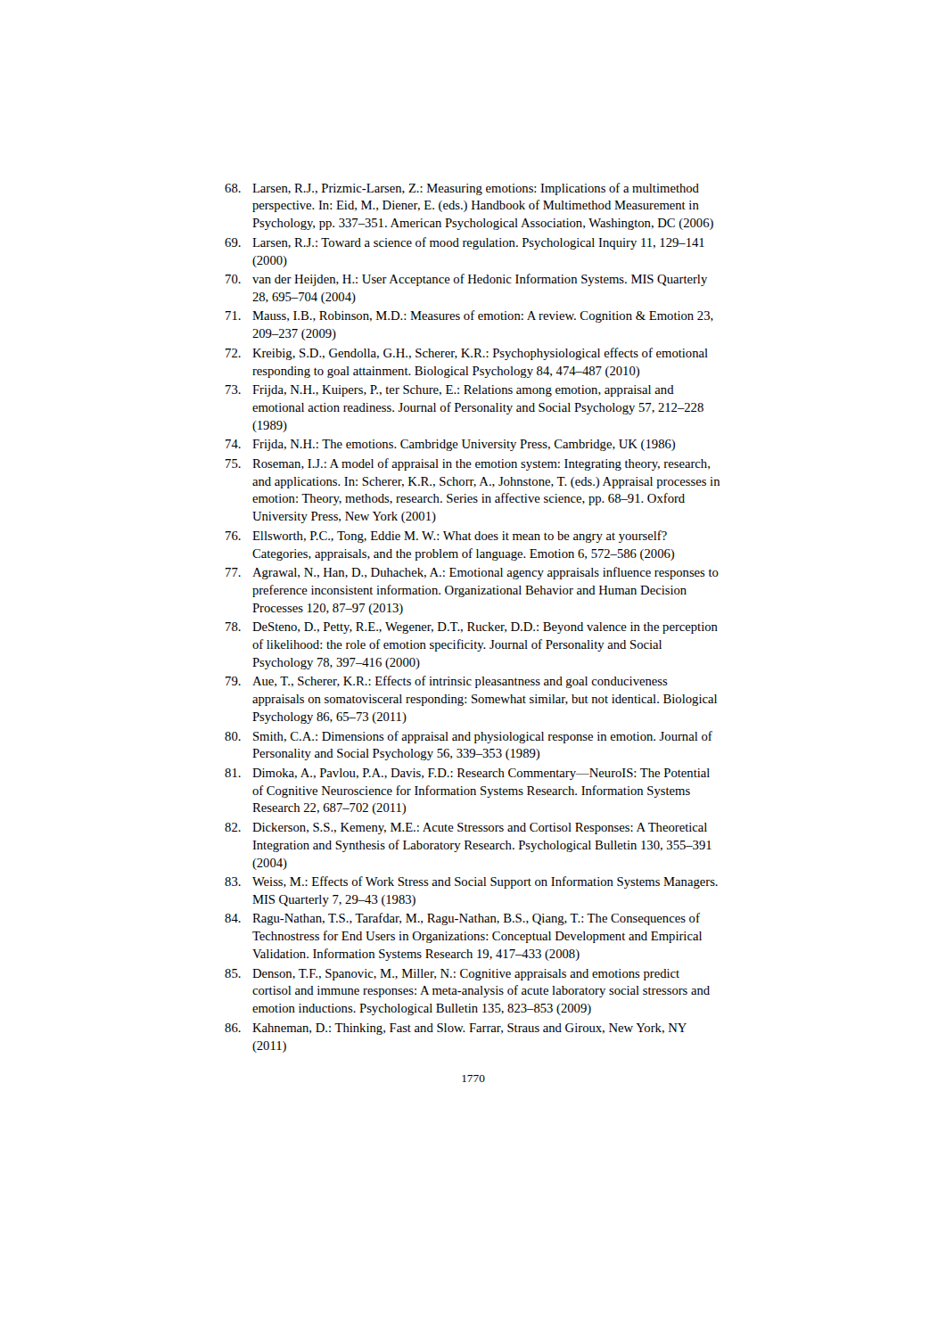68. Larsen, R.J., Prizmic-Larsen, Z.: Measuring emotions: Implications of a multimethod perspective. In: Eid, M., Diener, E. (eds.) Handbook of Multimethod Measurement in Psychology, pp. 337–351. American Psychological Association, Washington, DC (2006)
69. Larsen, R.J.: Toward a science of mood regulation. Psychological Inquiry 11, 129–141 (2000)
70. van der Heijden, H.: User Acceptance of Hedonic Information Systems. MIS Quarterly 28, 695–704 (2004)
71. Mauss, I.B., Robinson, M.D.: Measures of emotion: A review. Cognition & Emotion 23, 209–237 (2009)
72. Kreibig, S.D., Gendolla, G.H., Scherer, K.R.: Psychophysiological effects of emotional responding to goal attainment. Biological Psychology 84, 474–487 (2010)
73. Frijda, N.H., Kuipers, P., ter Schure, E.: Relations among emotion, appraisal and emotional action readiness. Journal of Personality and Social Psychology 57, 212–228 (1989)
74. Frijda, N.H.: The emotions. Cambridge University Press, Cambridge, UK (1986)
75. Roseman, I.J.: A model of appraisal in the emotion system: Integrating theory, research, and applications. In: Scherer, K.R., Schorr, A., Johnstone, T. (eds.) Appraisal processes in emotion: Theory, methods, research. Series in affective science, pp. 68–91. Oxford University Press, New York (2001)
76. Ellsworth, P.C., Tong, Eddie M. W.: What does it mean to be angry at yourself? Categories, appraisals, and the problem of language. Emotion 6, 572–586 (2006)
77. Agrawal, N., Han, D., Duhachek, A.: Emotional agency appraisals influence responses to preference inconsistent information. Organizational Behavior and Human Decision Processes 120, 87–97 (2013)
78. DeSteno, D., Petty, R.E., Wegener, D.T., Rucker, D.D.: Beyond valence in the perception of likelihood: the role of emotion specificity. Journal of Personality and Social Psychology 78, 397–416 (2000)
79. Aue, T., Scherer, K.R.: Effects of intrinsic pleasantness and goal conduciveness appraisals on somatovisceral responding: Somewhat similar, but not identical. Biological Psychology 86, 65–73 (2011)
80. Smith, C.A.: Dimensions of appraisal and physiological response in emotion. Journal of Personality and Social Psychology 56, 339–353 (1989)
81. Dimoka, A., Pavlou, P.A., Davis, F.D.: Research Commentary—NeuroIS: The Potential of Cognitive Neuroscience for Information Systems Research. Information Systems Research 22, 687–702 (2011)
82. Dickerson, S.S., Kemeny, M.E.: Acute Stressors and Cortisol Responses: A Theoretical Integration and Synthesis of Laboratory Research. Psychological Bulletin 130, 355–391 (2004)
83. Weiss, M.: Effects of Work Stress and Social Support on Information Systems Managers. MIS Quarterly 7, 29–43 (1983)
84. Ragu-Nathan, T.S., Tarafdar, M., Ragu-Nathan, B.S., Qiang, T.: The Consequences of Technostress for End Users in Organizations: Conceptual Development and Empirical Validation. Information Systems Research 19, 417–433 (2008)
85. Denson, T.F., Spanovic, M., Miller, N.: Cognitive appraisals and emotions predict cortisol and immune responses: A meta-analysis of acute laboratory social stressors and emotion inductions. Psychological Bulletin 135, 823–853 (2009)
86. Kahneman, D.: Thinking, Fast and Slow. Farrar, Straus and Giroux, New York, NY (2011)
1770